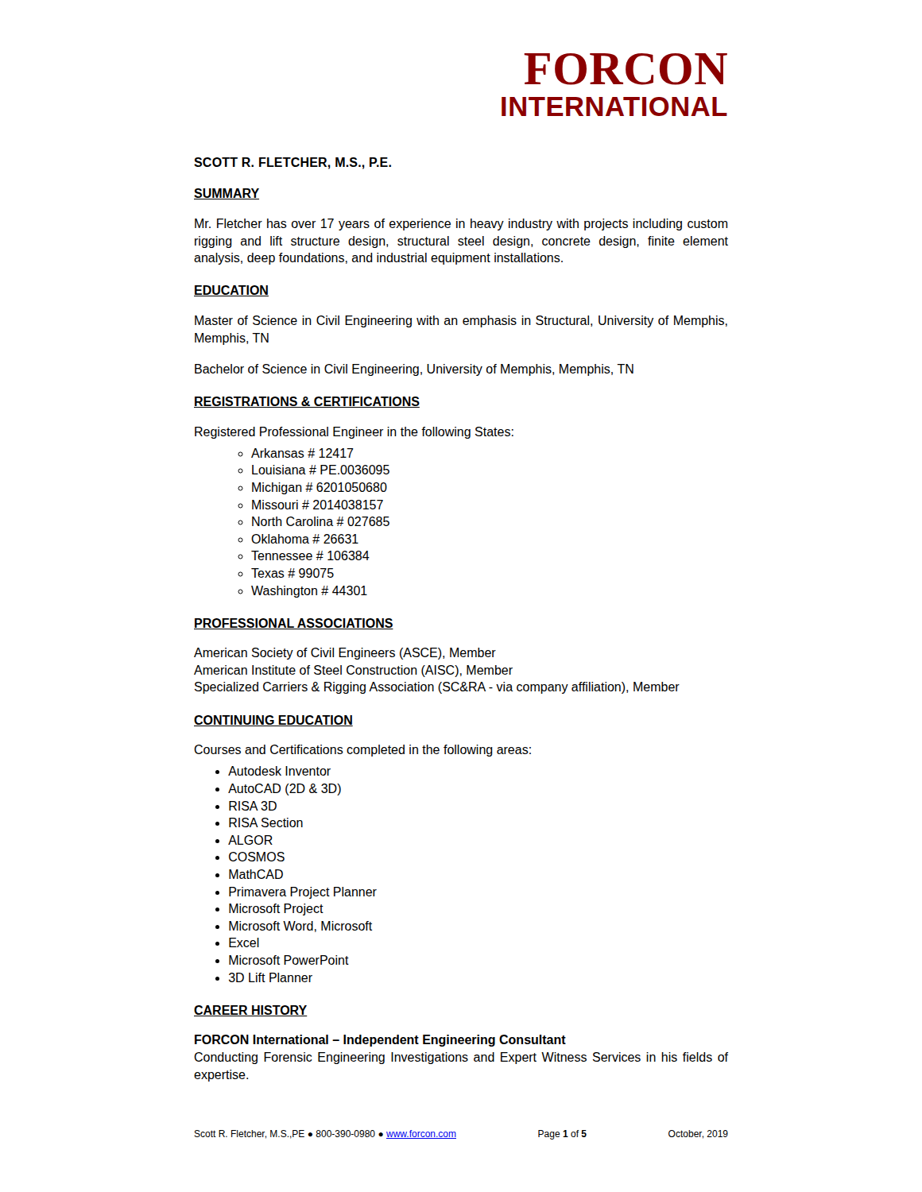FORCON
INTERNATIONAL
SCOTT R. FLETCHER, M.S., P.E.
SUMMARY
Mr. Fletcher has over 17 years of experience in heavy industry with projects including custom rigging and lift structure design, structural steel design, concrete design, finite element analysis, deep foundations, and industrial equipment installations.
EDUCATION
Master of Science in Civil Engineering with an emphasis in Structural, University of Memphis, Memphis, TN
Bachelor of Science in Civil Engineering, University of Memphis, Memphis, TN
REGISTRATIONS & CERTIFICATIONS
Registered Professional Engineer in the following States:
Arkansas # 12417
Louisiana # PE.0036095
Michigan # 6201050680
Missouri # 2014038157
North Carolina # 027685
Oklahoma # 26631
Tennessee # 106384
Texas # 99075
Washington # 44301
PROFESSIONAL ASSOCIATIONS
American Society of Civil Engineers (ASCE), Member
American Institute of Steel Construction (AISC), Member
Specialized Carriers & Rigging Association (SC&RA - via company affiliation), Member
CONTINUING EDUCATION
Courses and Certifications completed in the following areas:
Autodesk Inventor
AutoCAD (2D & 3D)
RISA 3D
RISA Section
ALGOR
COSMOS
MathCAD
Primavera Project Planner
Microsoft Project
Microsoft Word, Microsoft
Excel
Microsoft PowerPoint
3D Lift Planner
CAREER HISTORY
FORCON International – Independent Engineering Consultant
Conducting Forensic Engineering Investigations and Expert Witness Services in his fields of expertise.
Scott R. Fletcher, M.S.,PE ● 800-390-0980 ● www.forcon.com
Page 1 of 5
October, 2019